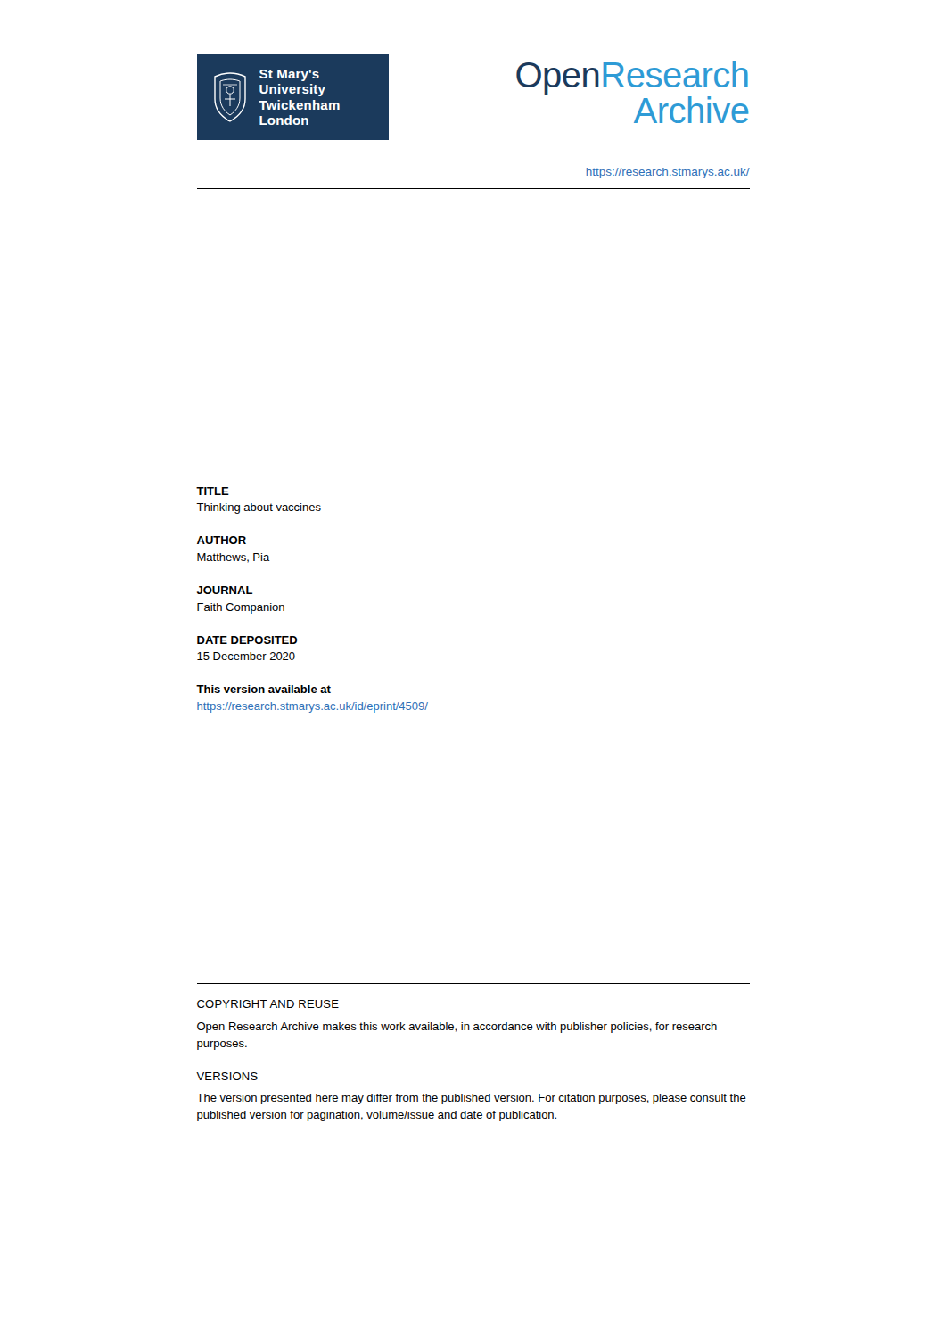St Mary's University Twickenham London
Open Research Archive
https://research.stmarys.ac.uk/
TITLE
Thinking about vaccines
AUTHOR
Matthews, Pia
JOURNAL
Faith Companion
DATE DEPOSITED
15 December 2020
This version available at
https://research.stmarys.ac.uk/id/eprint/4509/
COPYRIGHT AND REUSE
Open Research Archive makes this work available, in accordance with publisher policies, for research purposes.
VERSIONS
The version presented here may differ from the published version. For citation purposes, please consult the published version for pagination, volume/issue and date of publication.